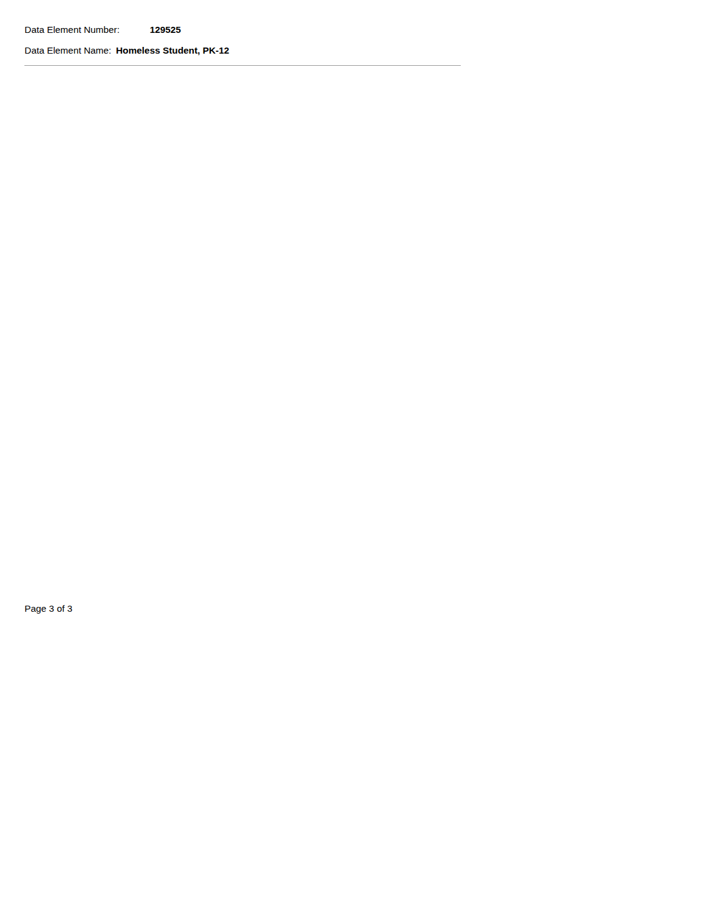Data Element Number: 129525
Data Element Name: Homeless Student, PK-12
Page 3 of 3